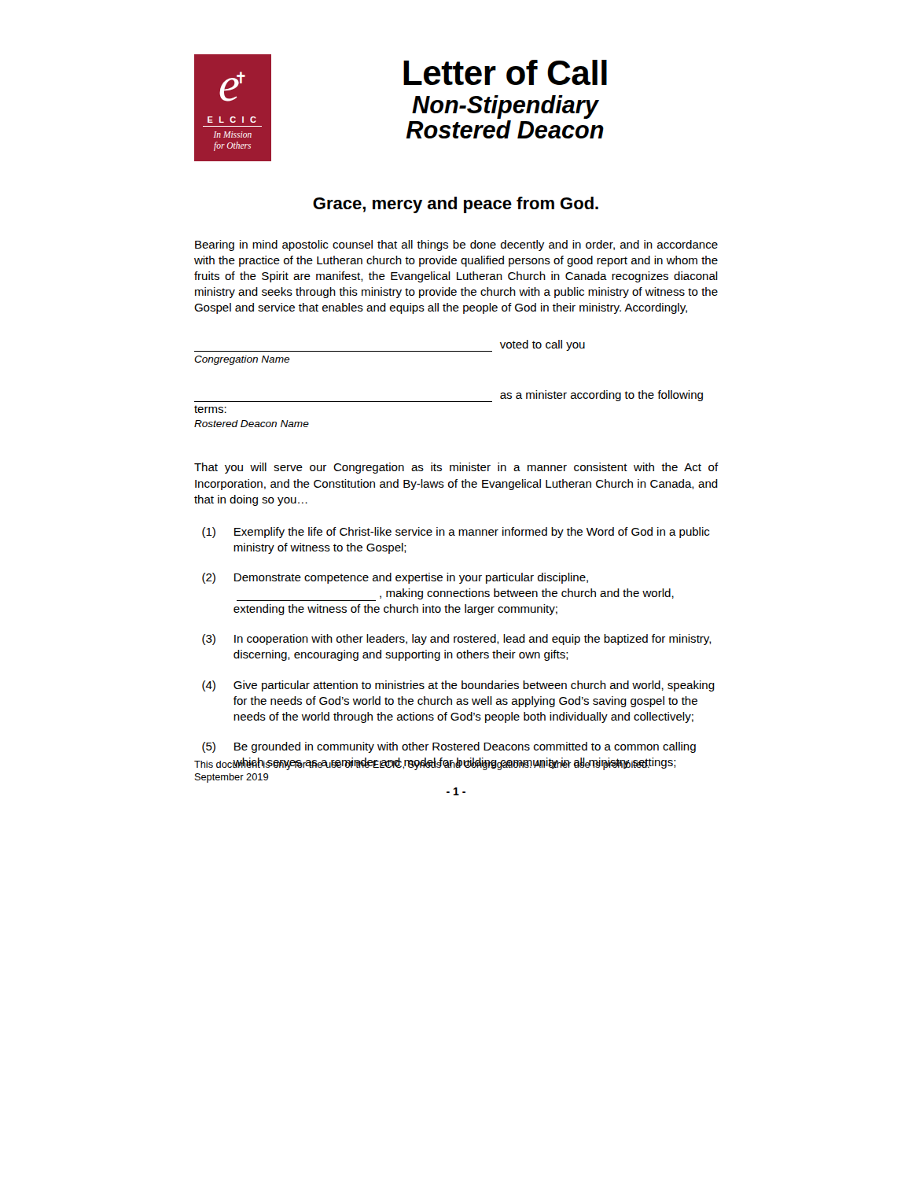e✝
E L C I C
In Mission
for Others
Letter of Call
Non-Stipendiary
Rostered Deacon
Grace, mercy and peace from God.
Bearing in mind apostolic counsel that all things be done decently and in order, and in accordance with the practice of the Lutheran church to provide qualified persons of good report and in whom the fruits of the Spirit are manifest, the Evangelical Lutheran Church in Canada recognizes diaconal ministry and seeks through this ministry to provide the church with a public ministry of witness to the Gospel and service that enables and equips all the people of God in their ministry. Accordingly,
voted to call you
Congregation Name
as a minister according to the following terms:
Rostered Deacon Name
That you will serve our Congregation as its minister in a manner consistent with the Act of Incorporation, and the Constitution and By-laws of the Evangelical Lutheran Church in Canada, and that in doing so you…
(1) Exemplify the life of Christ-like service in a manner informed by the Word of God in a public ministry of witness to the Gospel;
(2) Demonstrate competence and expertise in your particular discipline, , making connections between the church and the world, extending the witness of the church into the larger community;
(3) In cooperation with other leaders, lay and rostered, lead and equip the baptized for ministry, discerning, encouraging and supporting in others their own gifts;
(4) Give particular attention to ministries at the boundaries between church and world, speaking for the needs of God’s world to the church as well as applying God’s saving gospel to the needs of the world through the actions of God’s people both individually and collectively;
(5) Be grounded in community with other Rostered Deacons committed to a common calling which serves as a reminder and model for building community in all ministry settings;
This document is only for the use of the ELCIC, Synods and Congregations. All other use is prohibited.
September 2019
- 1 -